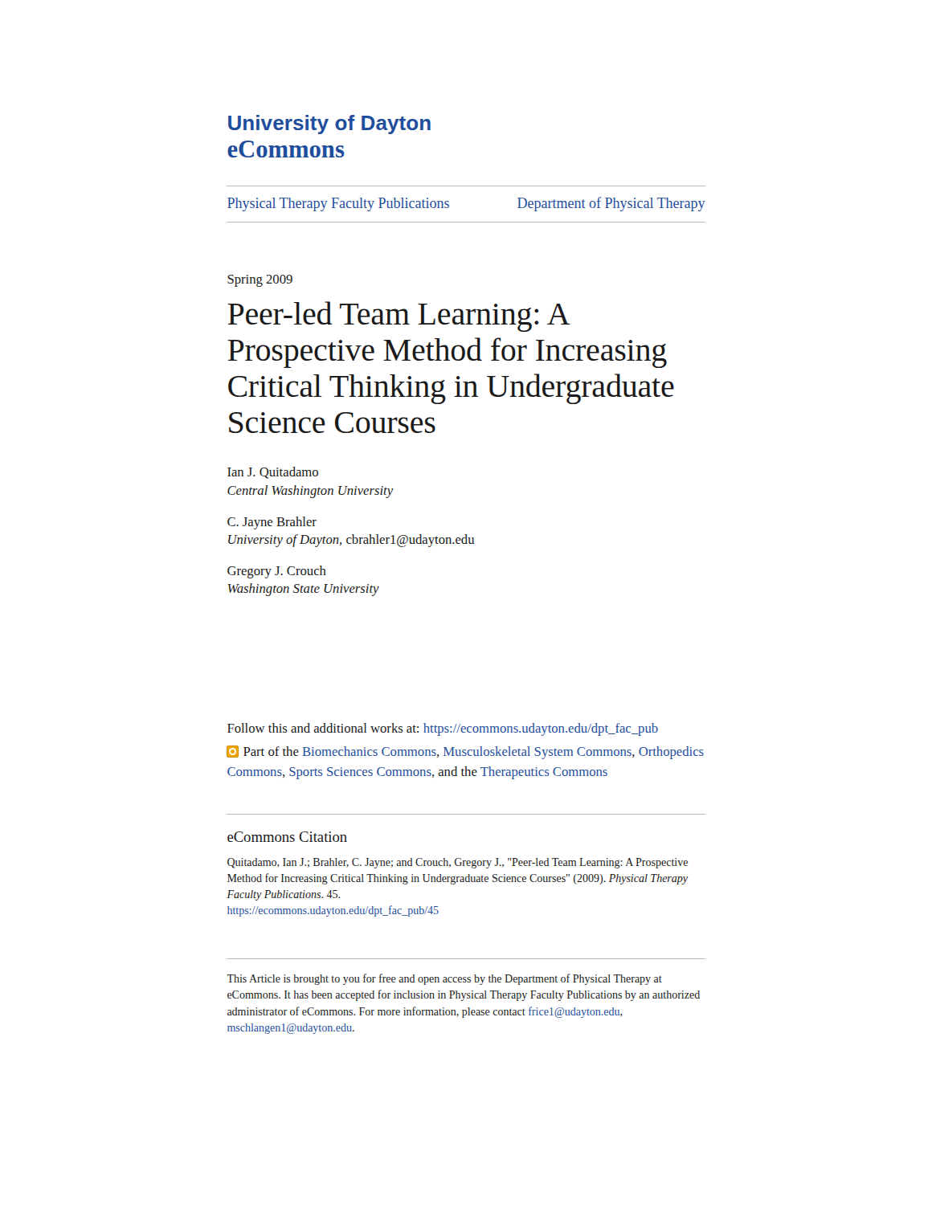University of Dayton
eCommons
Physical Therapy Faculty Publications
Department of Physical Therapy
Spring 2009
Peer-led Team Learning: A Prospective Method for Increasing Critical Thinking in Undergraduate Science Courses
Ian J. Quitadamo Central Washington University
C. Jayne Brahler University of Dayton, cbrahler1@udayton.edu
Gregory J. Crouch Washington State University
Follow this and additional works at: https://ecommons.udayton.edu/dpt_fac_pub
Part of the Biomechanics Commons, Musculoskeletal System Commons, Orthopedics Commons, Sports Sciences Commons, and the Therapeutics Commons
eCommons Citation
Quitadamo, Ian J.; Brahler, C. Jayne; and Crouch, Gregory J., "Peer-led Team Learning: A Prospective Method for Increasing Critical Thinking in Undergraduate Science Courses" (2009). Physical Therapy Faculty Publications. 45.
https://ecommons.udayton.edu/dpt_fac_pub/45
This Article is brought to you for free and open access by the Department of Physical Therapy at eCommons. It has been accepted for inclusion in Physical Therapy Faculty Publications by an authorized administrator of eCommons. For more information, please contact frice1@udayton.edu, mschlangen1@udayton.edu.